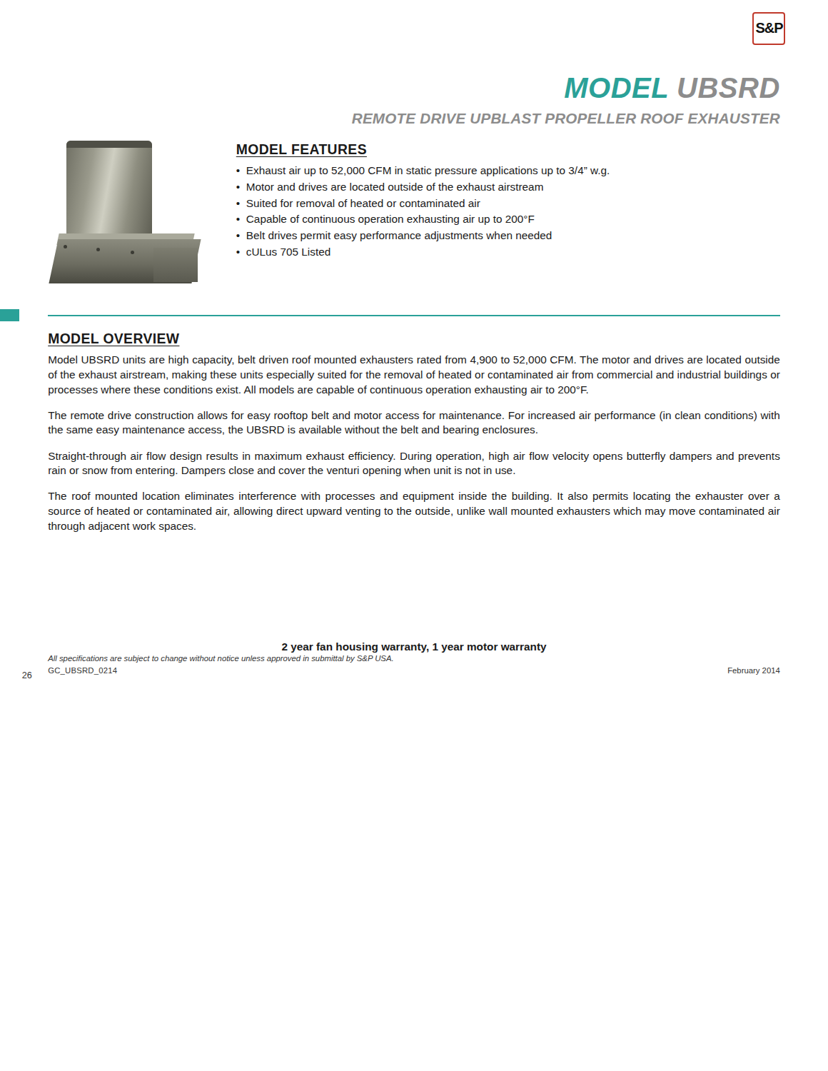S&P
MODEL UBSRD
REMOTE DRIVE UPBLAST PROPELLER ROOF EXHAUSTER
MODEL FEATURES
Exhaust air up to 52,000 CFM in static pressure applications up to 3/4” w.g.
Motor and drives are located outside of the exhaust airstream
Suited for removal of heated or contaminated air
Capable of continuous operation exhausting air up to 200°F
Belt drives permit easy performance adjustments when needed
cULus 705 Listed
MODEL OVERVIEW
Model UBSRD units are high capacity, belt driven roof mounted exhausters rated from 4,900 to 52,000 CFM. The motor and drives are located outside of the exhaust airstream, making these units especially suited for the removal of heated or contaminated air from commercial and industrial buildings or processes where these conditions exist. All models are capable of continuous operation exhausting air to 200°F.
The remote drive construction allows for easy rooftop belt and motor access for maintenance. For increased air performance (in clean conditions) with the same easy maintenance access, the UBSRD is available without the belt and bearing enclosures.
Straight-through air flow design results in maximum exhaust efficiency. During operation, high air flow velocity opens butterfly dampers and prevents rain or snow from entering. Dampers close and cover the venturi opening when unit is not in use.
The roof mounted location eliminates interference with processes and equipment inside the building. It also permits locating the exhauster over a source of heated or contaminated air, allowing direct upward venting to the outside, unlike wall mounted exhausters which may move contaminated air through adjacent work spaces.
2 year fan housing warranty, 1 year motor warranty
All specifications are subject to change without notice unless approved in submittal by S&P USA.
GC_UBSRD_0214 February 2014
26